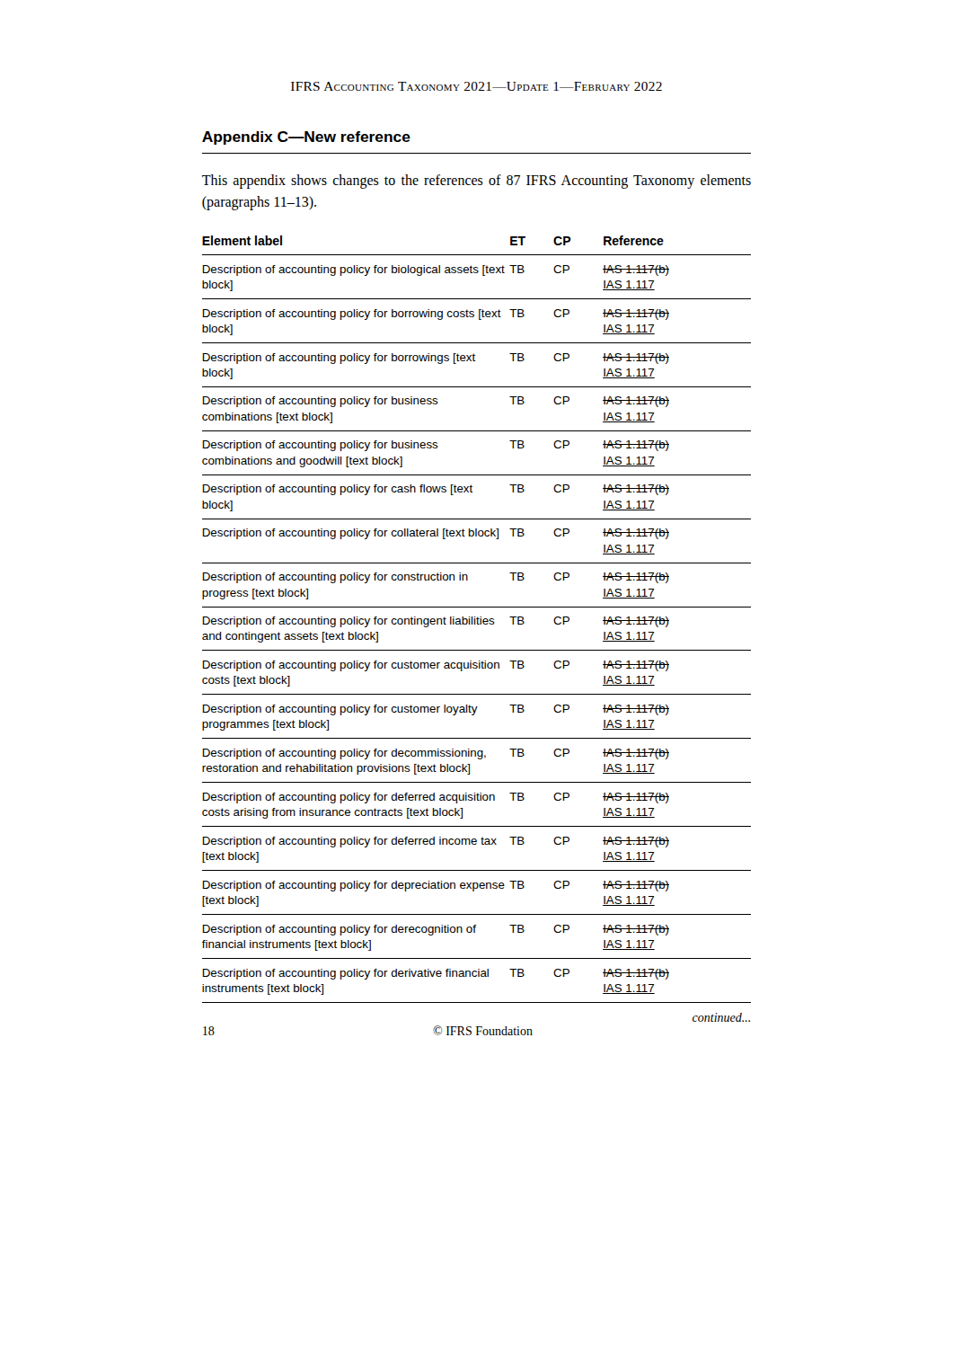IFRS Accounting Taxonomy 2021—Update 1—February 2022
Appendix C—New reference
This appendix shows changes to the references of 87 IFRS Accounting Taxonomy elements (paragraphs 11–13).
| Element label | ET | CP | Reference |
| --- | --- | --- | --- |
| Description of accounting policy for biological assets [text block] | TB | CP | IAS 1.117(b) IAS 1.117 |
| Description of accounting policy for borrowing costs [text block] | TB | CP | IAS 1.117(b) IAS 1.117 |
| Description of accounting policy for borrowings [text block] | TB | CP | IAS 1.117(b) IAS 1.117 |
| Description of accounting policy for business combinations [text block] | TB | CP | IAS 1.117(b) IAS 1.117 |
| Description of accounting policy for business combinations and goodwill [text block] | TB | CP | IAS 1.117(b) IAS 1.117 |
| Description of accounting policy for cash flows [text block] | TB | CP | IAS 1.117(b) IAS 1.117 |
| Description of accounting policy for collateral [text block] | TB | CP | IAS 1.117(b) IAS 1.117 |
| Description of accounting policy for construction in progress [text block] | TB | CP | IAS 1.117(b) IAS 1.117 |
| Description of accounting policy for contingent liabilities and contingent assets [text block] | TB | CP | IAS 1.117(b) IAS 1.117 |
| Description of accounting policy for customer acquisition costs [text block] | TB | CP | IAS 1.117(b) IAS 1.117 |
| Description of accounting policy for customer loyalty programmes [text block] | TB | CP | IAS 1.117(b) IAS 1.117 |
| Description of accounting policy for decommissioning, restoration and rehabilitation provisions [text block] | TB | CP | IAS 1.117(b) IAS 1.117 |
| Description of accounting policy for deferred acquisition costs arising from insurance contracts [text block] | TB | CP | IAS 1.117(b) IAS 1.117 |
| Description of accounting policy for deferred income tax [text block] | TB | CP | IAS 1.117(b) IAS 1.117 |
| Description of accounting policy for depreciation expense [text block] | TB | CP | IAS 1.117(b) IAS 1.117 |
| Description of accounting policy for derecognition of financial instruments [text block] | TB | CP | IAS 1.117(b) IAS 1.117 |
| Description of accounting policy for derivative financial instruments [text block] | TB | CP | IAS 1.117(b) IAS 1.117 |
continued...
18
© IFRS Foundation